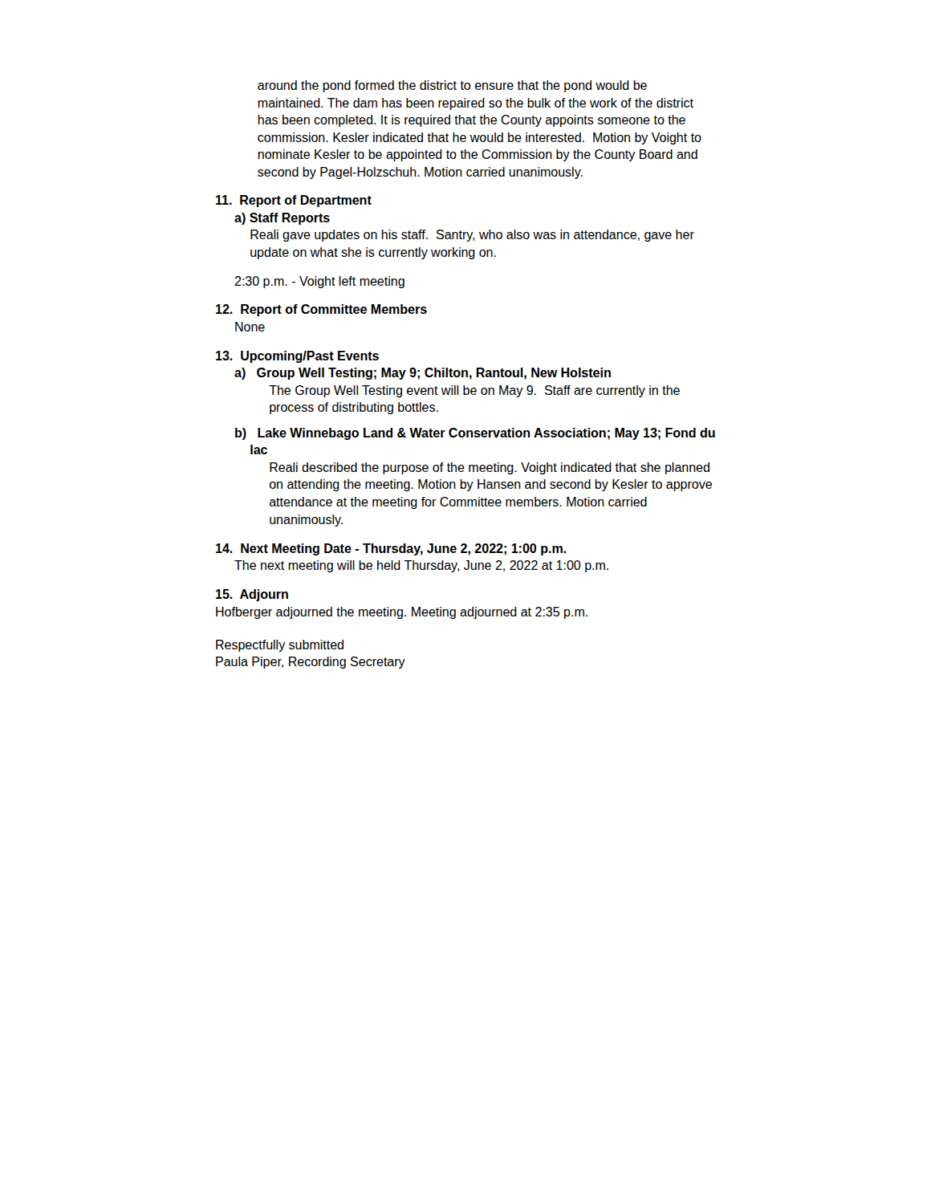around the pond formed the district to ensure that the pond would be maintained. The dam has been repaired so the bulk of the work of the district has been completed. It is required that the County appoints someone to the commission. Kesler indicated that he would be interested. Motion by Voight to nominate Kesler to be appointed to the Commission by the County Board and second by Pagel-Holzschuh. Motion carried unanimously.
11. Report of Department
a) Staff Reports
Reali gave updates on his staff. Santry, who also was in attendance, gave her update on what she is currently working on.
2:30 p.m. - Voight left meeting
12. Report of Committee Members
None
13. Upcoming/Past Events
a) Group Well Testing; May 9; Chilton, Rantoul, New Holstein
The Group Well Testing event will be on May 9. Staff are currently in the process of distributing bottles.
b) Lake Winnebago Land & Water Conservation Association; May 13; Fond du lac
Reali described the purpose of the meeting. Voight indicated that she planned on attending the meeting. Motion by Hansen and second by Kesler to approve attendance at the meeting for Committee members. Motion carried unanimously.
14. Next Meeting Date - Thursday, June 2, 2022; 1:00 p.m.
The next meeting will be held Thursday, June 2, 2022 at 1:00 p.m.
15. Adjourn
Hofberger adjourned the meeting. Meeting adjourned at 2:35 p.m.
Respectfully submitted
Paula Piper, Recording Secretary